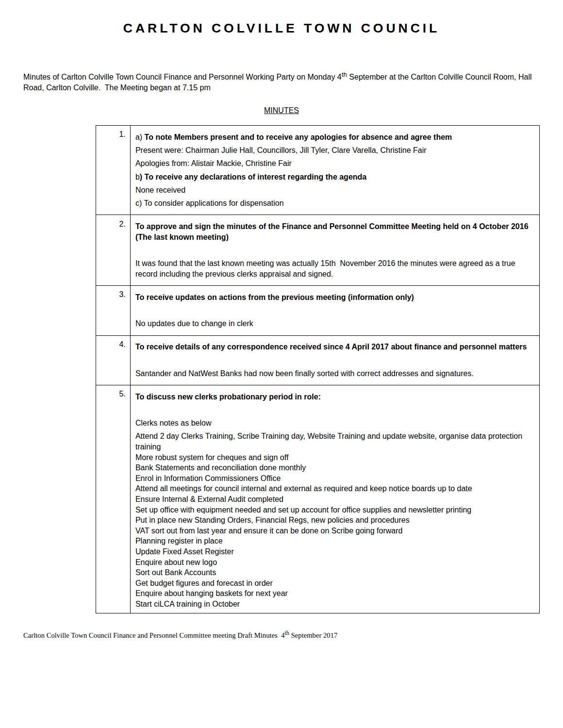CARLTON COLVILLE TOWN COUNCIL
Minutes of Carlton Colville Town Council Finance and Personnel Working Party on Monday 4th September at the Carlton Colville Council Room, Hall Road, Carlton Colville. The Meeting began at 7.15 pm
MINUTES
| 1. | a) To note Members present and to receive any apologies for absence and agree them Present were: Chairman Julie Hall, Councillors, Jill Tyler, Clare Varella, Christine Fair Apologies from: Alistair Mackie, Christine Fair b ) To receive any declarations of interest regarding the agenda None received c) To consider applications for dispensation |
| 2. | To approve and sign the minutes of the Finance and Personnel Committee Meeting held on 4 October 2016 (The last known meeting) It was found that the last known meeting was actually 15th November 2016 the minutes were agreed as a true record including the previous clerks appraisal and signed. |
| 3. | To receive updates on actions from the previous meeting (information only) No updates due to change in clerk |
| 4. | To receive details of any correspondence received since 4 April 2017 about finance and personnel matters Santander and NatWest Banks had now been finally sorted with correct addresses and signatures. |
| 5. | To discuss new clerks probationary period in role: Clerks notes as below Attend 2 day Clerks Training, Scribe Training day, Website Training and update website, organise data protection training More robust system for cheques and sign off Bank Statements and reconciliation done monthly Enrol in Information Commissioners Office Attend all meetings for council internal and external as required and keep notice boards up to date Ensure Internal & External Audit completed Set up office with equipment needed and set up account for office supplies and newsletter printing Put in place new Standing Orders, Financial Regs, new policies and procedures VAT sort out from last year and ensure it can be done on Scribe going forward Planning register in place Update Fixed Asset Register Enquire about new logo Sort out Bank Accounts Get budget figures and forecast in order Enquire about hanging baskets for next year Start ciLCA training in October |
Carlton Colville Town Council Finance and Personnel Committee meeting Draft Minutes 4th September 2017